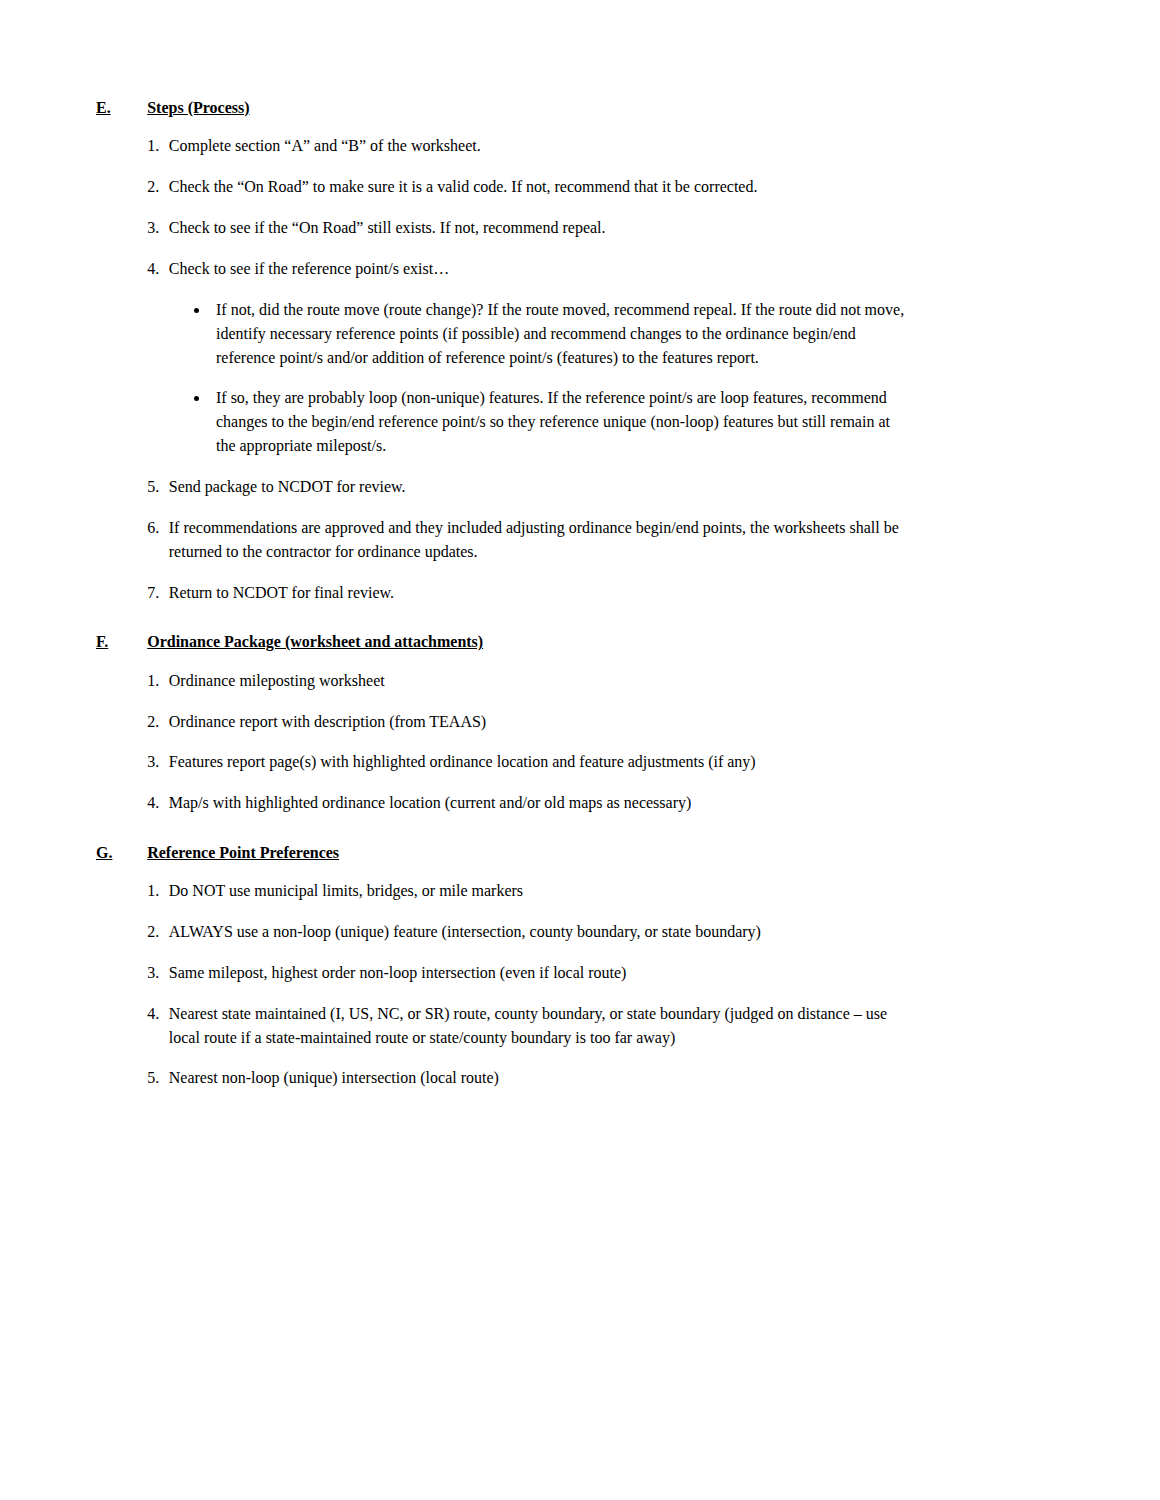E. Steps (Process)
Complete section “A” and “B” of the worksheet.
Check the “On Road” to make sure it is a valid code. If not, recommend that it be corrected.
Check to see if the “On Road” still exists. If not, recommend repeal.
Check to see if the reference point/s exist…
If not, did the route move (route change)? If the route moved, recommend repeal. If the route did not move, identify necessary reference points (if possible) and recommend changes to the ordinance begin/end reference point/s and/or addition of reference point/s (features) to the features report.
If so, they are probably loop (non-unique) features. If the reference point/s are loop features, recommend changes to the begin/end reference point/s so they reference unique (non-loop) features but still remain at the appropriate milepost/s.
Send package to NCDOT for review.
If recommendations are approved and they included adjusting ordinance begin/end points, the worksheets shall be returned to the contractor for ordinance updates.
Return to NCDOT for final review.
F. Ordinance Package (worksheet and attachments)
Ordinance mileposting worksheet
Ordinance report with description (from TEAAS)
Features report page(s) with highlighted ordinance location and feature adjustments (if any)
Map/s with highlighted ordinance location (current and/or old maps as necessary)
G. Reference Point Preferences
Do NOT use municipal limits, bridges, or mile markers
ALWAYS use a non-loop (unique) feature (intersection, county boundary, or state boundary)
Same milepost, highest order non-loop intersection (even if local route)
Nearest state maintained (I, US, NC, or SR) route, county boundary, or state boundary (judged on distance – use local route if a state-maintained route or state/county boundary is too far away)
Nearest non-loop (unique) intersection (local route)